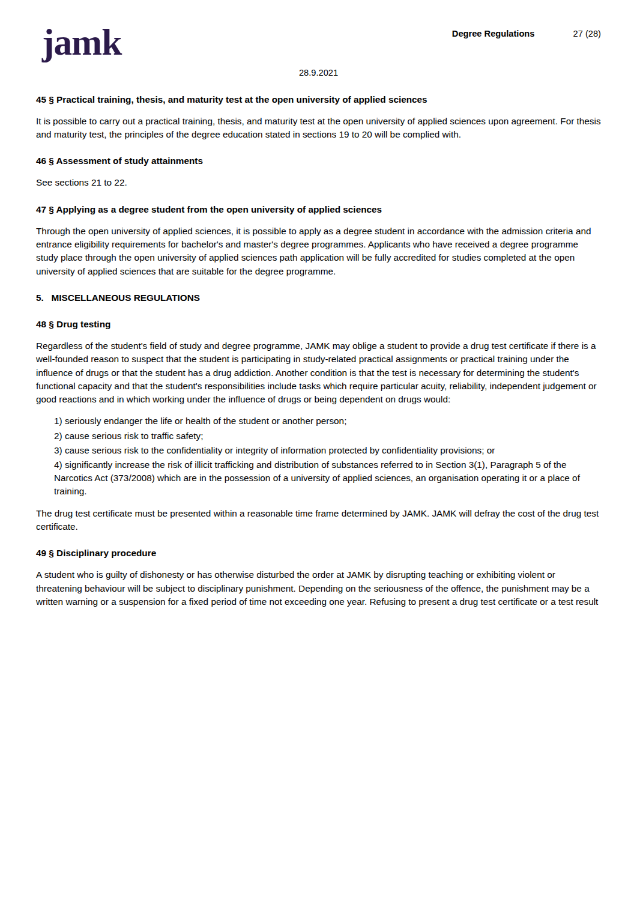jamk
Degree Regulations 27 (28)
28.9.2021
45 § Practical training, thesis, and maturity test at the open university of applied sciences
It is possible to carry out a practical training, thesis, and maturity test at the open university of applied sciences upon agreement. For thesis and maturity test, the principles of the degree education stated in sections 19 to 20 will be complied with.
46 § Assessment of study attainments
See sections 21 to 22.
47 § Applying as a degree student from the open university of applied sciences
Through the open university of applied sciences, it is possible to apply as a degree student in accordance with the admission criteria and entrance eligibility requirements for bachelor's and master's degree programmes. Applicants who have received a degree programme study place through the open university of applied sciences path application will be fully accredited for studies completed at the open university of applied sciences that are suitable for the degree programme.
5. MISCELLANEOUS REGULATIONS
48 § Drug testing
Regardless of the student's field of study and degree programme, JAMK may oblige a student to provide a drug test certificate if there is a well-founded reason to suspect that the student is participating in study-related practical assignments or practical training under the influence of drugs or that the student has a drug addiction. Another condition is that the test is necessary for determining the student's functional capacity and that the student's responsibilities include tasks which require particular acuity, reliability, independent judgement or good reactions and in which working under the influence of drugs or being dependent on drugs would:
1) seriously endanger the life or health of the student or another person;
2) cause serious risk to traffic safety;
3) cause serious risk to the confidentiality or integrity of information protected by confidentiality provisions; or
4) significantly increase the risk of illicit trafficking and distribution of substances referred to in Section 3(1), Paragraph 5 of the Narcotics Act (373/2008) which are in the possession of a university of applied sciences, an organisation operating it or a place of training.
The drug test certificate must be presented within a reasonable time frame determined by JAMK. JAMK will defray the cost of the drug test certificate.
49 § Disciplinary procedure
A student who is guilty of dishonesty or has otherwise disturbed the order at JAMK by disrupting teaching or exhibiting violent or threatening behaviour will be subject to disciplinary punishment. Depending on the seriousness of the offence, the punishment may be a written warning or a suspension for a fixed period of time not exceeding one year. Refusing to present a drug test certificate or a test result